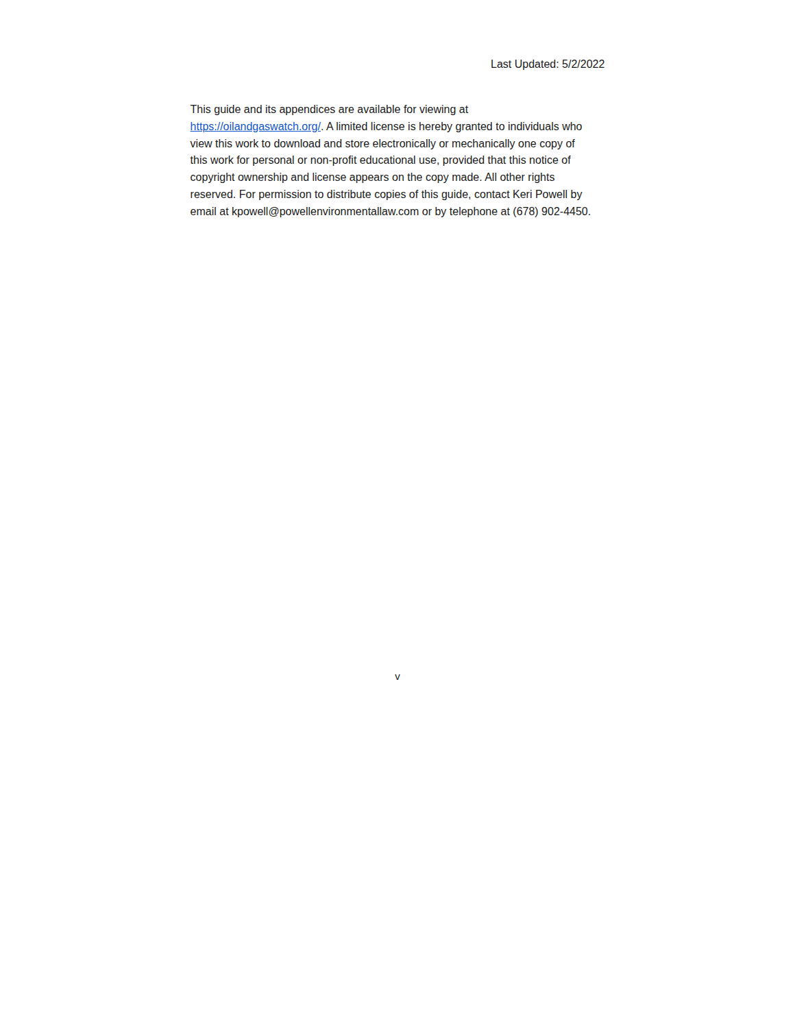Last Updated: 5/2/2022
This guide and its appendices are available for viewing at https://oilandgaswatch.org/. A limited license is hereby granted to individuals who view this work to download and store electronically or mechanically one copy of this work for personal or non-profit educational use, provided that this notice of copyright ownership and license appears on the copy made. All other rights reserved. For permission to distribute copies of this guide, contact Keri Powell by email at kpowell@powellenvironmentallaw.com or by telephone at (678) 902-4450.
v